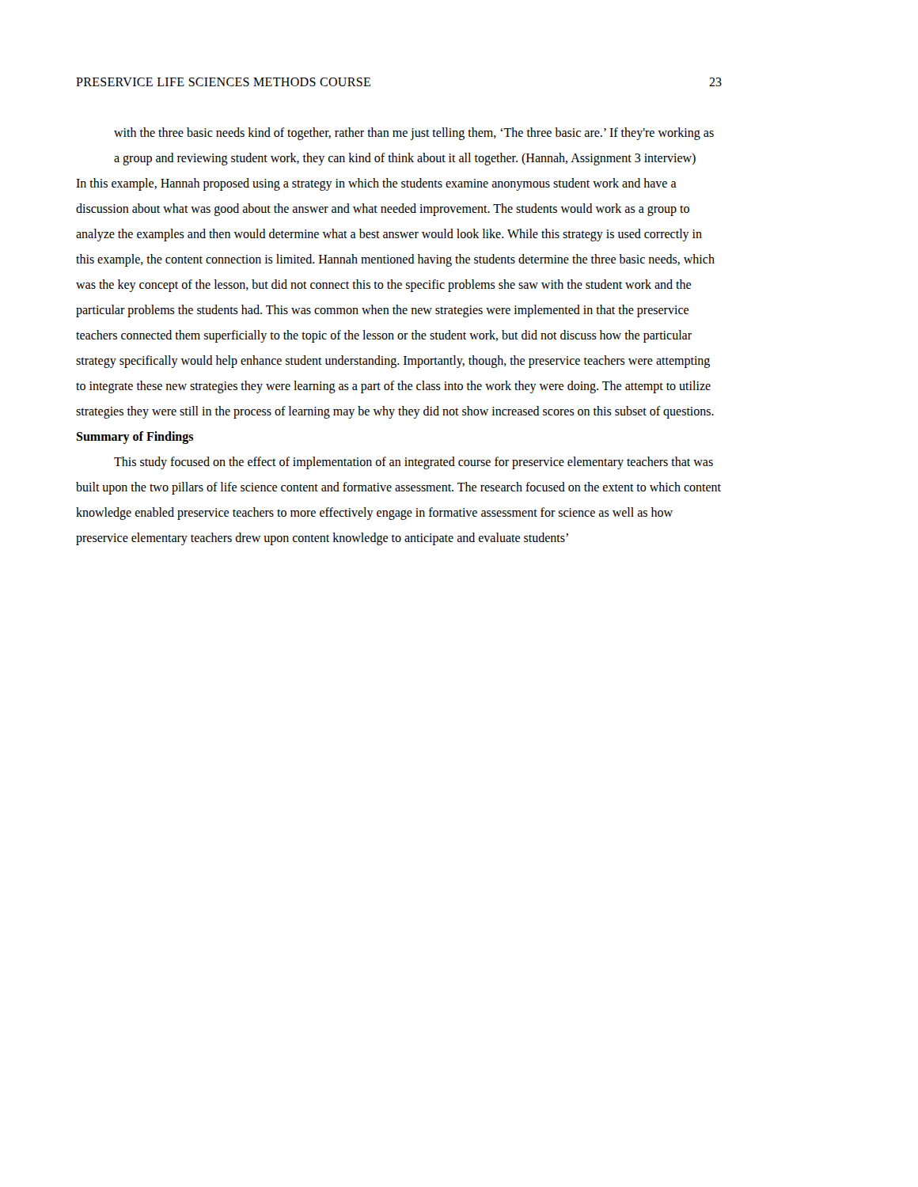Preservice Life Sciences Methods Course 23
with the three basic needs kind of together, rather than me just telling them, ‘The three basic are.’ If they're working as a group and reviewing student work, they can kind of think about it all together. (Hannah, Assignment 3 interview)
In this example, Hannah proposed using a strategy in which the students examine anonymous student work and have a discussion about what was good about the answer and what needed improvement. The students would work as a group to analyze the examples and then would determine what a best answer would look like. While this strategy is used correctly in this example, the content connection is limited. Hannah mentioned having the students determine the three basic needs, which was the key concept of the lesson, but did not connect this to the specific problems she saw with the student work and the particular problems the students had. This was common when the new strategies were implemented in that the preservice teachers connected them superficially to the topic of the lesson or the student work, but did not discuss how the particular strategy specifically would help enhance student understanding. Importantly, though, the preservice teachers were attempting to integrate these new strategies they were learning as a part of the class into the work they were doing. The attempt to utilize strategies they were still in the process of learning may be why they did not show increased scores on this subset of questions.
Summary of Findings
This study focused on the effect of implementation of an integrated course for preservice elementary teachers that was built upon the two pillars of life science content and formative assessment. The research focused on the extent to which content knowledge enabled preservice teachers to more effectively engage in formative assessment for science as well as how preservice elementary teachers drew upon content knowledge to anticipate and evaluate students’